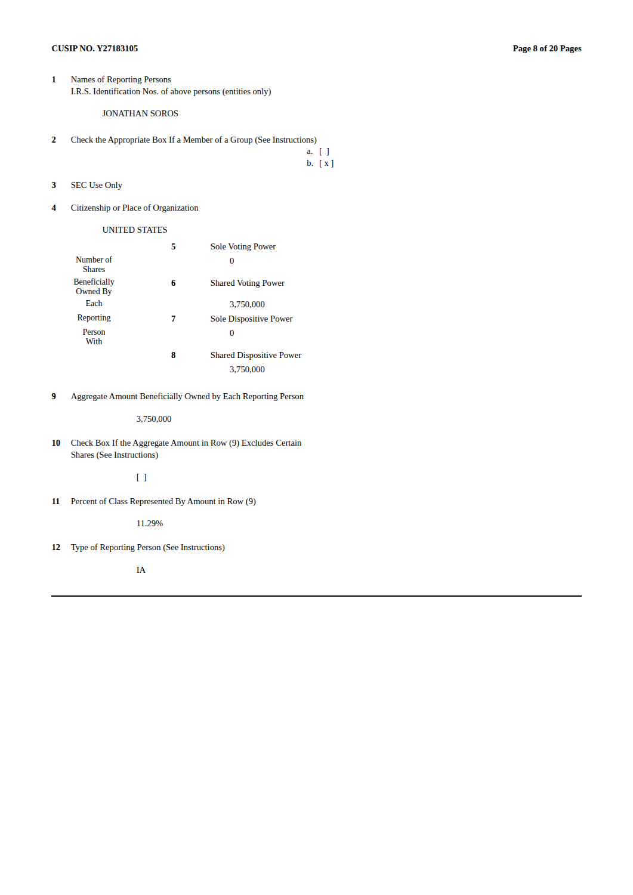CUSIP NO. Y27183105
Page 8 of 20 Pages
| 1 | Names of Reporting Persons I.R.S. Identification Nos. of above persons (entities only) JONATHAN SOROS |
| 2 | Check the Appropriate Box If a Member of a Group (See Instructions) a. [ ] b. [ x ] |
| 3 | SEC Use Only |
| 4 | Citizenship or Place of Organization UNITED STATES |
| | 5 | Sole Voting Power |
| Number of Shares | | 0 |
| Beneficially Owned By | 6 | Shared Voting Power |
| Each | | 3,750,000 |
| Reporting | 7 | Sole Dispositive Power |
| Person With | | 0 |
| | 8 | Shared Dispositive Power |
| | | 3,750,000 |
| 9 | Aggregate Amount Beneficially Owned by Each Reporting Person 3,750,000 |
| 10 | Check Box If the Aggregate Amount in Row (9) Excludes Certain Shares (See Instructions) [ ] |
| 11 | Percent of Class Represented By Amount in Row (9) 11.29% |
| 12 | Type of Reporting Person (See Instructions) IA |